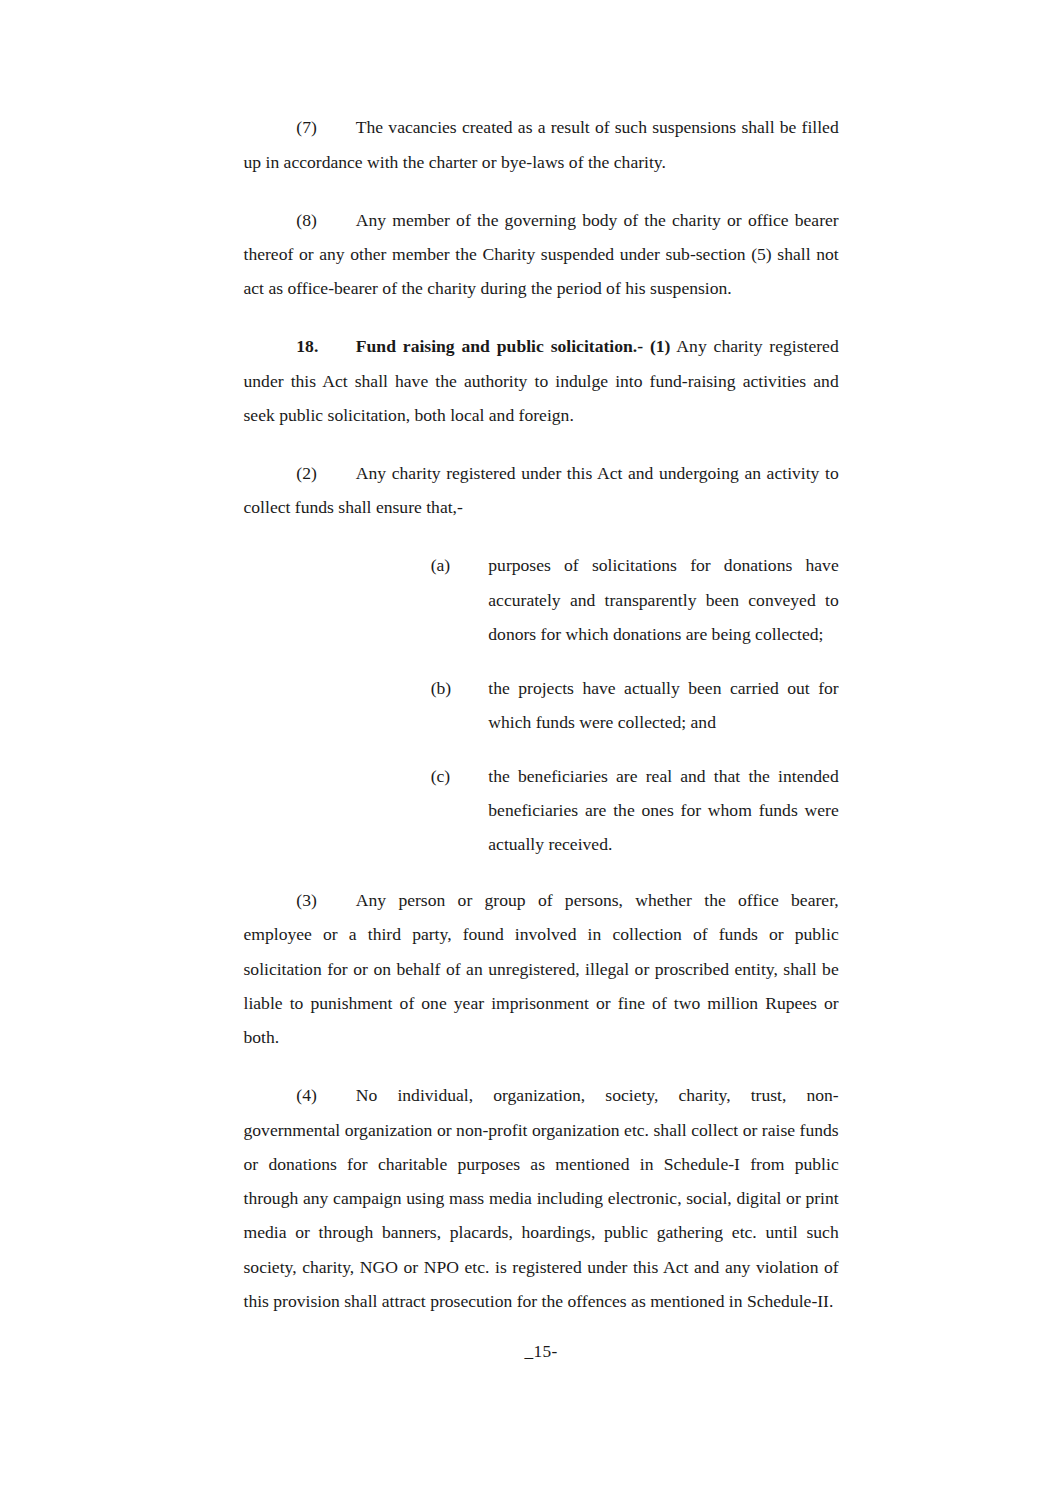(7) The vacancies created as a result of such suspensions shall be filled up in accordance with the charter or bye-laws of the charity.
(8) Any member of the governing body of the charity or office bearer thereof or any other member the Charity suspended under sub-section (5) shall not act as office-bearer of the charity during the period of his suspension.
18. Fund raising and public solicitation.- (1) Any charity registered under this Act shall have the authority to indulge into fund-raising activities and seek public solicitation, both local and foreign.
(2) Any charity registered under this Act and undergoing an activity to collect funds shall ensure that,-
(a) purposes of solicitations for donations have accurately and transparently been conveyed to donors for which donations are being collected;
(b) the projects have actually been carried out for which funds were collected; and
(c) the beneficiaries are real and that the intended beneficiaries are the ones for whom funds were actually received.
(3) Any person or group of persons, whether the office bearer, employee or a third party, found involved in collection of funds or public solicitation for or on behalf of an unregistered, illegal or proscribed entity, shall be liable to punishment of one year imprisonment or fine of two million Rupees or both.
(4) No individual, organization, society, charity, trust, non-governmental organization or non-profit organization etc. shall collect or raise funds or donations for charitable purposes as mentioned in Schedule-I from public through any campaign using mass media including electronic, social, digital or print media or through banners, placards, hoardings, public gathering etc. until such society, charity, NGO or NPO etc. is registered under this Act and any violation of this provision shall attract prosecution for the offences as mentioned in Schedule-II.
_15-